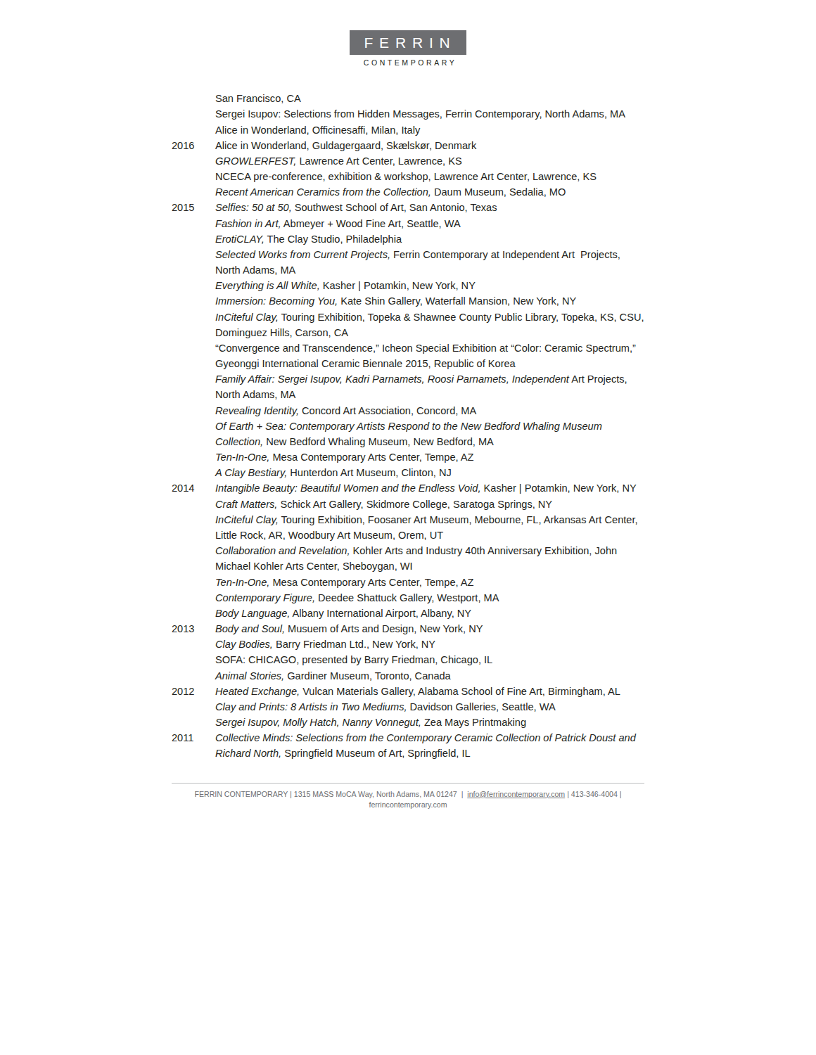FERRIN CONTEMPORARY
San Francisco, CA
Sergei Isupov: Selections from Hidden Messages, Ferrin Contemporary, North Adams, MA
Alice in Wonderland, Officinesaffi, Milan, Italy
2016
Alice in Wonderland, Guldagergaard, Skælskør, Denmark
GROWLERFEST, Lawrence Art Center, Lawrence, KS
NCECA pre-conference, exhibition & workshop, Lawrence Art Center, Lawrence, KS
Recent American Ceramics from the Collection, Daum Museum, Sedalia, MO
2015
Selfies: 50 at 50, Southwest School of Art, San Antonio, Texas
Fashion in Art, Abmeyer + Wood Fine Art, Seattle, WA
ErotiCLAY, The Clay Studio, Philadelphia
Selected Works from Current Projects, Ferrin Contemporary at Independent Art Projects, North Adams, MA
Everything is All White, Kasher | Potamkin, New York, NY
Immersion: Becoming You, Kate Shin Gallery, Waterfall Mansion, New York, NY
InCiteful Clay, Touring Exhibition, Topeka & Shawnee County Public Library, Topeka, KS, CSU, Dominguez Hills, Carson, CA
“Convergence and Transcendence,” Icheon Special Exhibition at “Color: Ceramic Spectrum,” Gyeonggi International Ceramic Biennale 2015, Republic of Korea
Family Affair: Sergei Isupov, Kadri Parnamets, Roosi Parnamets, Independent Art Projects, North Adams, MA
Revealing Identity, Concord Art Association, Concord, MA
Of Earth + Sea: Contemporary Artists Respond to the New Bedford Whaling Museum Collection, New Bedford Whaling Museum, New Bedford, MA
Ten-In-One, Mesa Contemporary Arts Center, Tempe, AZ
A Clay Bestiary, Hunterdon Art Museum, Clinton, NJ
2014
Intangible Beauty: Beautiful Women and the Endless Void, Kasher | Potamkin, New York, NY
Craft Matters, Schick Art Gallery, Skidmore College, Saratoga Springs, NY
InCiteful Clay, Touring Exhibition, Foosaner Art Museum, Mebourne, FL, Arkansas Art Center, Little Rock, AR, Woodbury Art Museum, Orem, UT
Collaboration and Revelation, Kohler Arts and Industry 40th Anniversary Exhibition, John Michael Kohler Arts Center, Sheboygan, WI
Ten-In-One, Mesa Contemporary Arts Center, Tempe, AZ
Contemporary Figure, Deedee Shattuck Gallery, Westport, MA
Body Language, Albany International Airport, Albany, NY
2013
Body and Soul, Musuem of Arts and Design, New York, NY
Clay Bodies, Barry Friedman Ltd., New York, NY
SOFA: CHICAGO, presented by Barry Friedman, Chicago, IL
Animal Stories, Gardiner Museum, Toronto, Canada
2012
Heated Exchange, Vulcan Materials Gallery, Alabama School of Fine Art, Birmingham, AL
Clay and Prints: 8 Artists in Two Mediums, Davidson Galleries, Seattle, WA
Sergei Isupov, Molly Hatch, Nanny Vonnegut, Zea Mays Printmaking
2011
Collective Minds: Selections from the Contemporary Ceramic Collection of Patrick Doust and Richard North, Springfield Museum of Art, Springfield, IL
FERRIN CONTEMPORARY | 1315 MASS MoCA Way, North Adams, MA 01247 | info@ferrincontemporary.com | 413-346-4004 |
ferrincontemporary.com